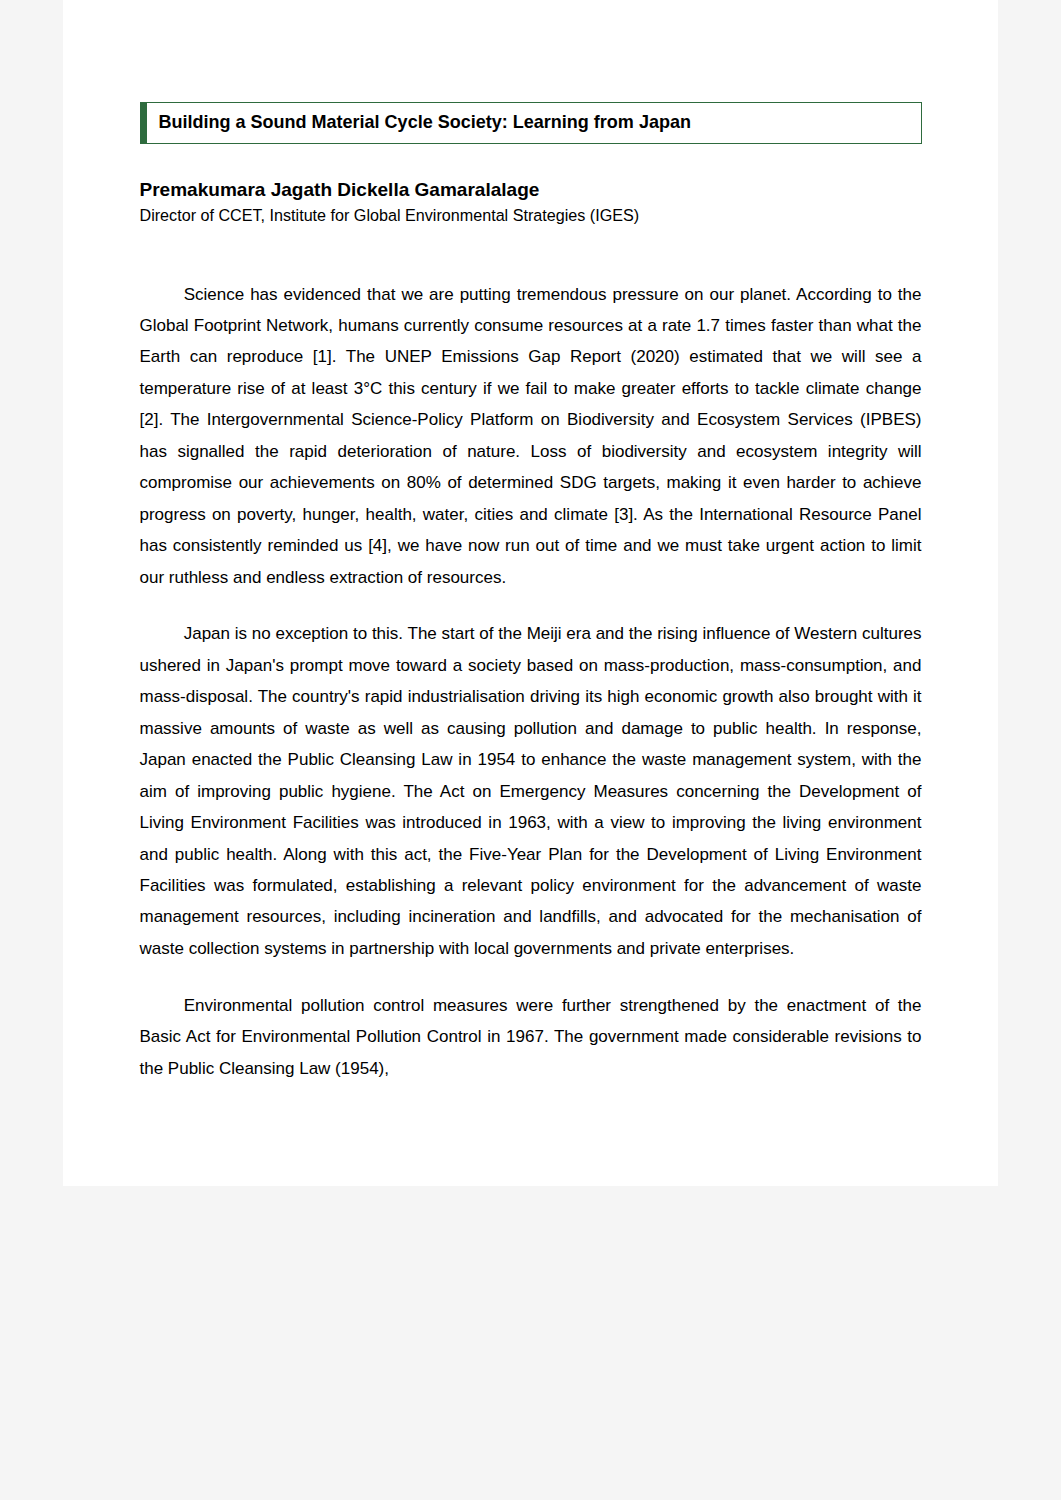Building a Sound Material Cycle Society: Learning from Japan
Premakumara Jagath Dickella Gamaralalage
Director of CCET, Institute for Global Environmental Strategies (IGES)
Science has evidenced that we are putting tremendous pressure on our planet. According to the Global Footprint Network, humans currently consume resources at a rate 1.7 times faster than what the Earth can reproduce [1]. The UNEP Emissions Gap Report (2020) estimated that we will see a temperature rise of at least 3°C this century if we fail to make greater efforts to tackle climate change [2]. The Intergovernmental Science-Policy Platform on Biodiversity and Ecosystem Services (IPBES) has signalled the rapid deterioration of nature. Loss of biodiversity and ecosystem integrity will compromise our achievements on 80% of determined SDG targets, making it even harder to achieve progress on poverty, hunger, health, water, cities and climate [3]. As the International Resource Panel has consistently reminded us [4], we have now run out of time and we must take urgent action to limit our ruthless and endless extraction of resources.
Japan is no exception to this. The start of the Meiji era and the rising influence of Western cultures ushered in Japan's prompt move toward a society based on mass-production, mass-consumption, and mass-disposal. The country's rapid industrialisation driving its high economic growth also brought with it massive amounts of waste as well as causing pollution and damage to public health. In response, Japan enacted the Public Cleansing Law in 1954 to enhance the waste management system, with the aim of improving public hygiene. The Act on Emergency Measures concerning the Development of Living Environment Facilities was introduced in 1963, with a view to improving the living environment and public health. Along with this act, the Five-Year Plan for the Development of Living Environment Facilities was formulated, establishing a relevant policy environment for the advancement of waste management resources, including incineration and landfills, and advocated for the mechanisation of waste collection systems in partnership with local governments and private enterprises.
Environmental pollution control measures were further strengthened by the enactment of the Basic Act for Environmental Pollution Control in 1967. The government made considerable revisions to the Public Cleansing Law (1954),